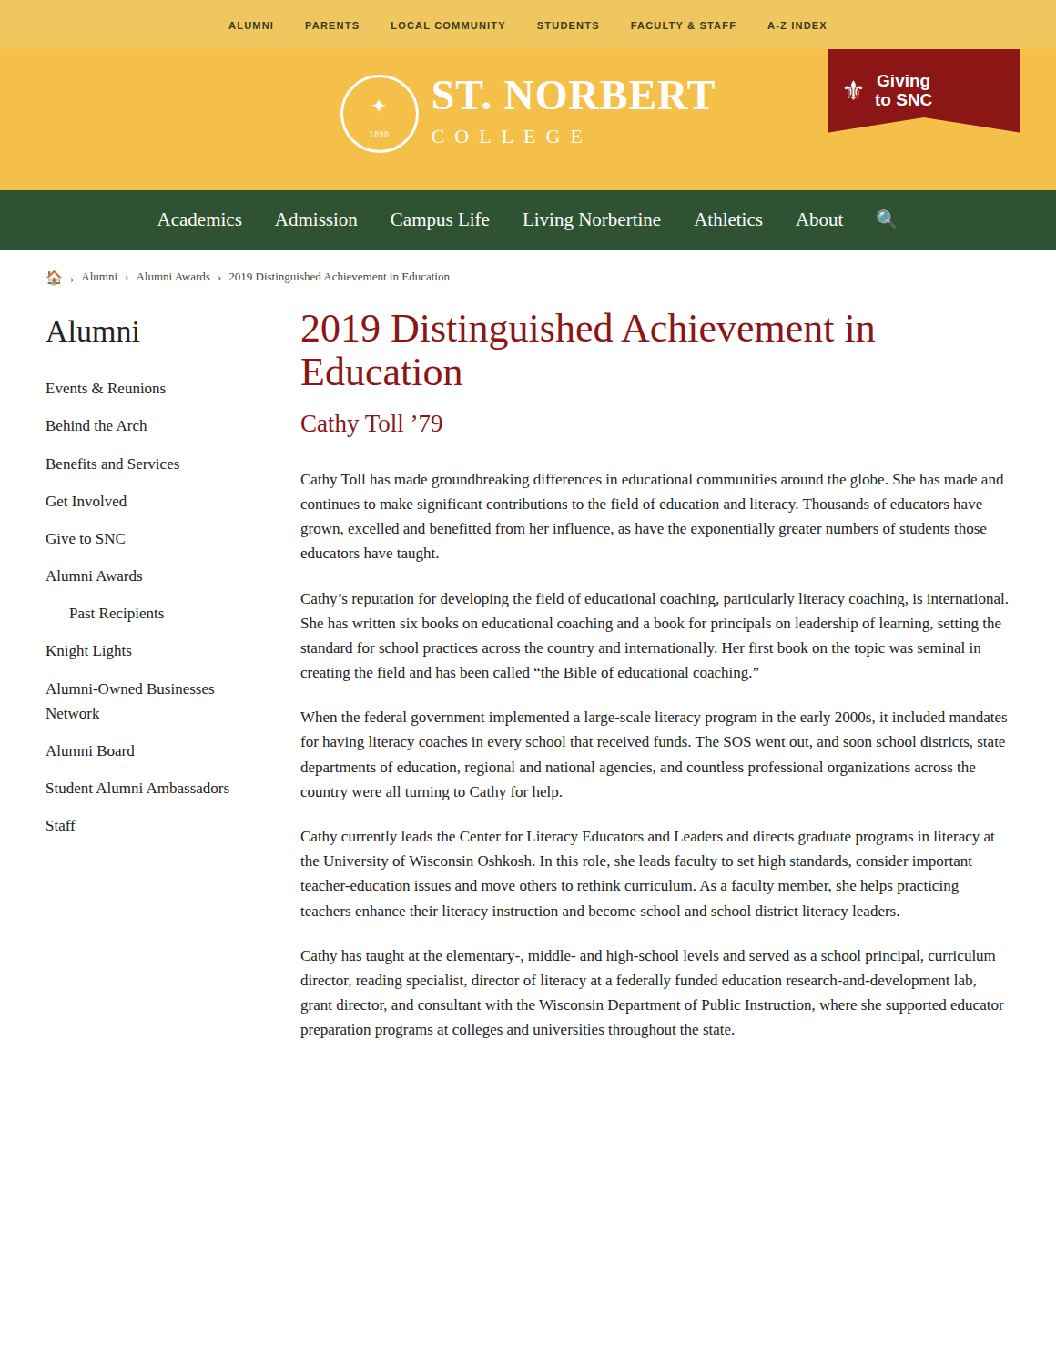ALUMNI
PARENTS
LOCAL COMMUNITY
STUDENTS
FACULTY & STAFF
A-Z INDEX
1898
St. Norbert
College
⚜ Giving
to SNC
Academics
Admission
Campus Life
Living Norbertine
Athletics
About
🔍
🏠
Alumni
Alumni Awards
2019 Distinguished Achievement in Education
Alumni
Events & Reunions
Behind the Arch
Benefits and Services
Get Involved
Give to SNC
Alumni Awards
Past Recipients
Knight Lights
Alumni-Owned Businesses Network
Alumni Board
Student Alumni Ambassadors
Staff
2019 Distinguished Achievement in Education
Cathy Toll ’79
Cathy Toll has made groundbreaking differences in educational communities around the globe. She has made and continues to make significant contributions to the field of education and literacy. Thousands of educators have grown, excelled and benefitted from her influence, as have the exponentially greater numbers of students those educators have taught.
Cathy’s reputation for developing the field of educational coaching, particularly literacy coaching, is international. She has written six books on educational coaching and a book for principals on leadership of learning, setting the standard for school practices across the country and internationally. Her first book on the topic was seminal in creating the field and has been called “the Bible of educational coaching.”
When the federal government implemented a large-scale literacy program in the early 2000s, it included mandates for having literacy coaches in every school that received funds. The SOS went out, and soon school districts, state departments of education, regional and national agencies, and countless professional organizations across the country were all turning to Cathy for help.
Cathy currently leads the Center for Literacy Educators and Leaders and directs graduate programs in literacy at the University of Wisconsin Oshkosh. In this role, she leads faculty to set high standards, consider important teacher-education issues and move others to rethink curriculum. As a faculty member, she helps practicing teachers enhance their literacy instruction and become school and school district literacy leaders.
Cathy has taught at the elementary-, middle- and high-school levels and served as a school principal, curriculum director, reading specialist, director of literacy at a federally funded education research-and-development lab, grant director, and consultant with the Wisconsin Department of Public Instruction, where she supported educator preparation programs at colleges and universities throughout the state.